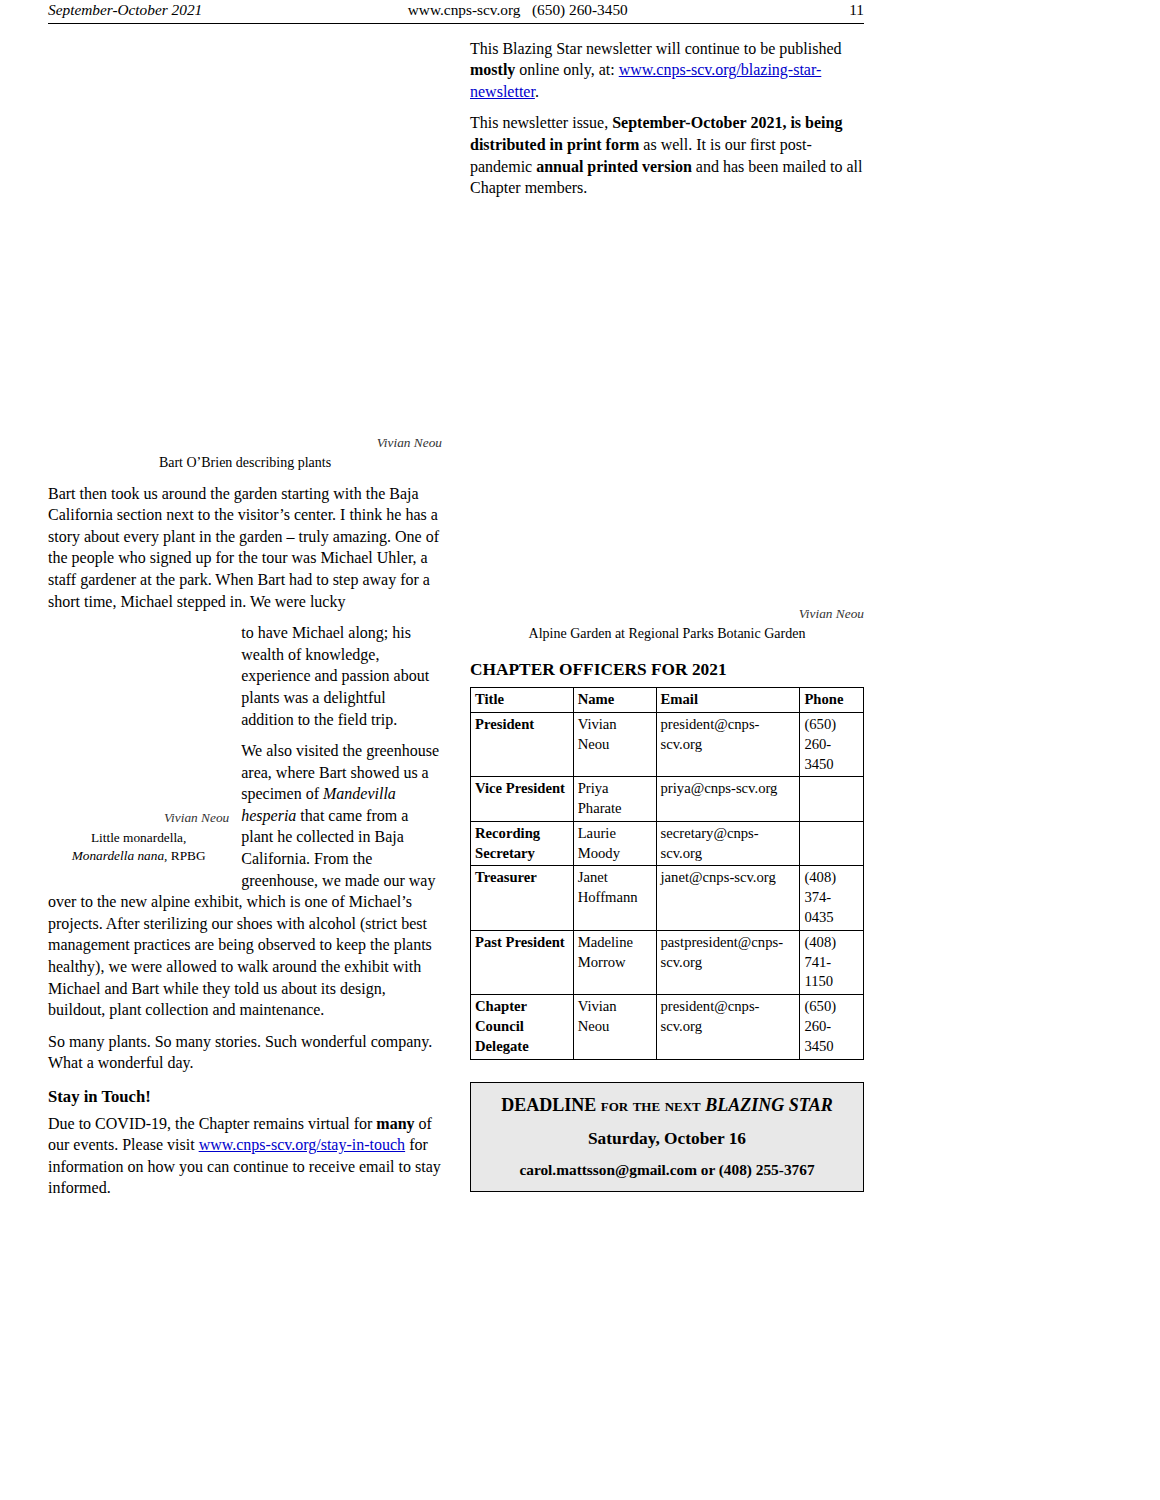September-October 2021 www.cnps-scv.org (650) 260-3450 11
Vivian Neou
Bart O’Brien describing plants
Bart then took us around the garden starting with the Baja California section next to the visitor’s center. I think he has a story about every plant in the garden – truly amazing. One of the people who signed up for the tour was Michael Uhler, a staff gardener at the park. When Bart had to step away for a short time, Michael stepped in. We were lucky
Vivian Neou
Little monardella,
Monardella nana, RPBG
to have Michael along; his wealth of knowledge, experience and passion about plants was a delightful addition to the field trip.
We also visited the greenhouse area, where Bart showed us a specimen of Mandevilla hesperia that came from a plant he collected in Baja California. From the greenhouse, we made our way over to the new alpine exhibit, which is one of Michael’s projects. After sterilizing our shoes with alcohol (strict best management practices are being observed to keep the plants healthy), we were allowed to walk around the exhibit with Michael and Bart while they told us about its design, buildout, plant collection and maintenance.
So many plants. So many stories. Such wonderful company. What a wonderful day.
Stay in Touch!
Due to COVID-19, the Chapter remains virtual for many of our events. Please visit www.cnps-scv.org/stay-in-touch for information on how you can continue to receive email to stay informed.
This Blazing Star newsletter will continue to be published mostly online only, at: www.cnps-scv.org/blazing-star-newsletter.
This newsletter issue, September-October 2021, is being distributed in print form as well. It is our first post-pandemic annual printed version and has been mailed to all Chapter members.
Vivian Neou
Alpine Garden at Regional Parks Botanic Garden
CHAPTER OFFICERS FOR 2021
| Title | Name | Email | Phone |
| --- | --- | --- | --- |
| President | Vivian Neou | president@cnps-scv.org | (650) 260-3450 |
| Vice President | Priya Pharate | priya@cnps-scv.org | |
| Recording Secretary | Laurie Moody | secretary@cnps-scv.org | |
| Treasurer | Janet Hoffmann | janet@cnps-scv.org | (408) 374-0435 |
| Past President | Madeline Morrow | pastpresident@cnps-scv.org | (408) 741-1150 |
| Chapter Council Delegate | Vivian Neou | president@cnps-scv.org | (650) 260-3450 |
DEADLINE for the next BLAZING STAR
Saturday, October 16
carol.mattsson@gmail.com or (408) 255-3767